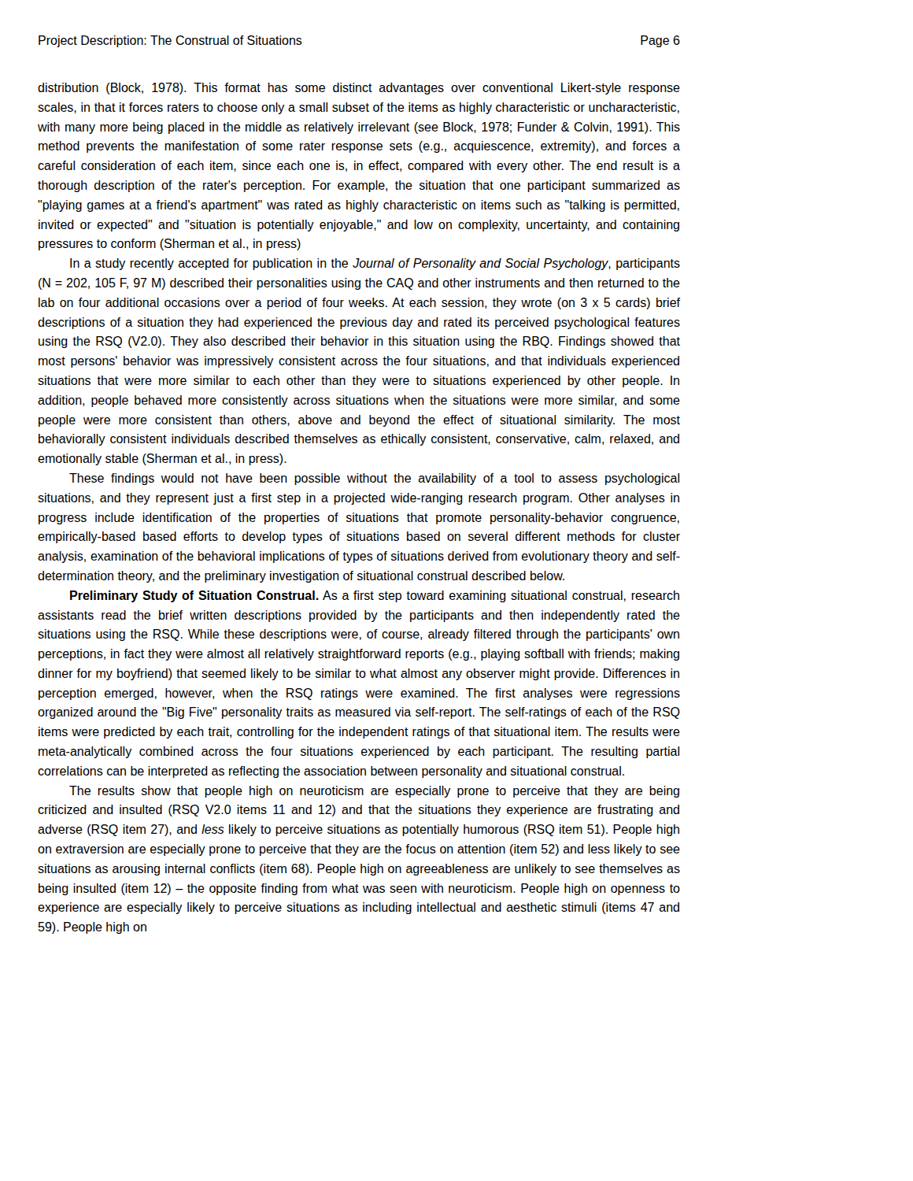Project Description: The Construal of Situations Page 6
distribution (Block, 1978). This format has some distinct advantages over conventional Likert-style response scales, in that it forces raters to choose only a small subset of the items as highly characteristic or uncharacteristic, with many more being placed in the middle as relatively irrelevant (see Block, 1978; Funder & Colvin, 1991). This method prevents the manifestation of some rater response sets (e.g., acquiescence, extremity), and forces a careful consideration of each item, since each one is, in effect, compared with every other. The end result is a thorough description of the rater's perception. For example, the situation that one participant summarized as "playing games at a friend's apartment" was rated as highly characteristic on items such as "talking is permitted, invited or expected" and "situation is potentially enjoyable," and low on complexity, uncertainty, and containing pressures to conform (Sherman et al., in press)
In a study recently accepted for publication in the Journal of Personality and Social Psychology, participants (N = 202, 105 F, 97 M) described their personalities using the CAQ and other instruments and then returned to the lab on four additional occasions over a period of four weeks. At each session, they wrote (on 3 x 5 cards) brief descriptions of a situation they had experienced the previous day and rated its perceived psychological features using the RSQ (V2.0). They also described their behavior in this situation using the RBQ. Findings showed that most persons' behavior was impressively consistent across the four situations, and that individuals experienced situations that were more similar to each other than they were to situations experienced by other people. In addition, people behaved more consistently across situations when the situations were more similar, and some people were more consistent than others, above and beyond the effect of situational similarity. The most behaviorally consistent individuals described themselves as ethically consistent, conservative, calm, relaxed, and emotionally stable (Sherman et al., in press).
These findings would not have been possible without the availability of a tool to assess psychological situations, and they represent just a first step in a projected wide-ranging research program. Other analyses in progress include identification of the properties of situations that promote personality-behavior congruence, empirically-based based efforts to develop types of situations based on several different methods for cluster analysis, examination of the behavioral implications of types of situations derived from evolutionary theory and self-determination theory, and the preliminary investigation of situational construal described below.
Preliminary Study of Situation Construal. As a first step toward examining situational construal, research assistants read the brief written descriptions provided by the participants and then independently rated the situations using the RSQ. While these descriptions were, of course, already filtered through the participants' own perceptions, in fact they were almost all relatively straightforward reports (e.g., playing softball with friends; making dinner for my boyfriend) that seemed likely to be similar to what almost any observer might provide. Differences in perception emerged, however, when the RSQ ratings were examined. The first analyses were regressions organized around the "Big Five" personality traits as measured via self-report. The self-ratings of each of the RSQ items were predicted by each trait, controlling for the independent ratings of that situational item. The results were meta-analytically combined across the four situations experienced by each participant. The resulting partial correlations can be interpreted as reflecting the association between personality and situational construal.
The results show that people high on neuroticism are especially prone to perceive that they are being criticized and insulted (RSQ V2.0 items 11 and 12) and that the situations they experience are frustrating and adverse (RSQ item 27), and less likely to perceive situations as potentially humorous (RSQ item 51). People high on extraversion are especially prone to perceive that they are the focus on attention (item 52) and less likely to see situations as arousing internal conflicts (item 68). People high on agreeableness are unlikely to see themselves as being insulted (item 12) – the opposite finding from what was seen with neuroticism. People high on openness to experience are especially likely to perceive situations as including intellectual and aesthetic stimuli (items 47 and 59). People high on